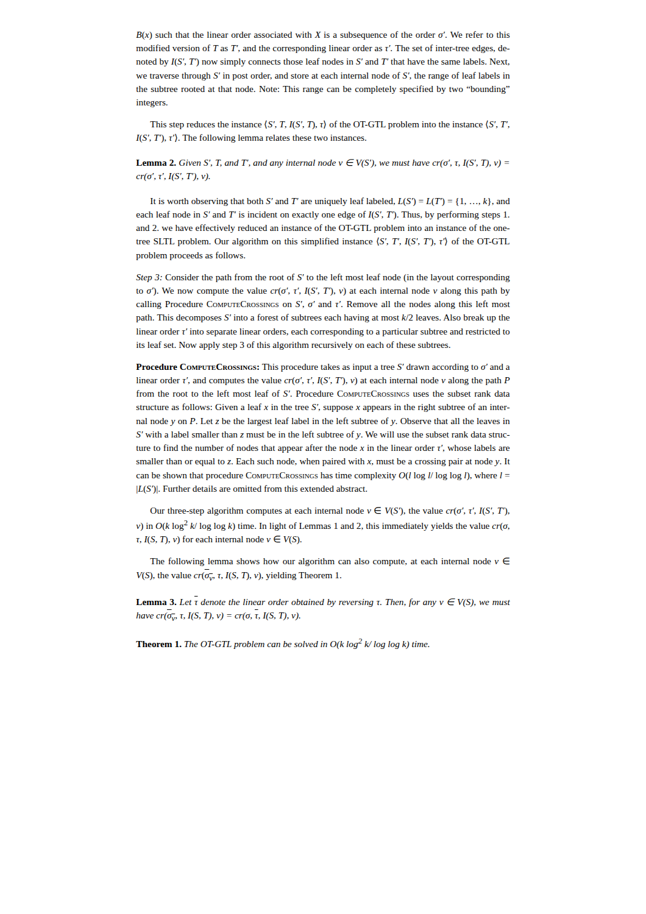B(x) such that the linear order associated with X is a subsequence of the order σ′. We refer to this modified version of T as T′, and the corresponding linear order as τ′. The set of inter-tree edges, denoted by I(S′, T′) now simply connects those leaf nodes in S′ and T′ that have the same labels. Next, we traverse through S′ in post order, and store at each internal node of S′, the range of leaf labels in the subtree rooted at that node. Note: This range can be completely specified by two “bounding” integers.
This step reduces the instance ⟨S′, T, I(S′, T), τ⟩ of the OT-GTL problem into the instance ⟨S′, T′, I(S′, T′), τ′⟩. The following lemma relates these two instances.
Lemma 2. Given S′, T, and T′, and any internal node v ∈ V(S′), we must have cr(σ′, τ, I(S′, T), v) = cr(σ′, τ′, I(S′, T′), v).
It is worth observing that both S′ and T′ are uniquely leaf labeled, L(S′) = L(T′) = {1, …, k}, and each leaf node in S′ and T′ is incident on exactly one edge of I(S′, T′). Thus, by performing steps 1. and 2. we have effectively reduced an instance of the OT-GTL problem into an instance of the one-tree SLTL problem. Our algorithm on this simplified instance ⟨S′, T′, I(S′, T′), τ′⟩ of the OT-GTL problem proceeds as follows.
Step 3: Consider the path from the root of S′ to the left most leaf node (in the layout corresponding to σ′). We now compute the value cr(σ′, τ′, I(S′, T′), v) at each internal node v along this path by calling Procedure ComputeCrossings on S′, σ′ and τ′. Remove all the nodes along this left most path. This decomposes S′ into a forest of subtrees each having at most k/2 leaves. Also break up the linear order τ′ into separate linear orders, each corresponding to a particular subtree and restricted to its leaf set. Now apply step 3 of this algorithm recursively on each of these subtrees.
Procedure ComputeCrossings: This procedure takes as input a tree S′ drawn according to σ′ and a linear order τ′, and computes the value cr(σ′, τ′, I(S′, T′), v) at each internal node v along the path P from the root to the left most leaf of S′. Procedure ComputeCrossings uses the subset rank data structure as follows: Given a leaf x in the tree S′, suppose x appears in the right subtree of an internal node y on P. Let z be the largest leaf label in the left subtree of y. Observe that all the leaves in S′ with a label smaller than z must be in the left subtree of y. We will use the subset rank data structure to find the number of nodes that appear after the node x in the linear order τ′, whose labels are smaller than or equal to z. Each such node, when paired with x, must be a crossing pair at node y. It can be shown that procedure ComputeCrossings has time complexity O(l log l/ log log l), where l = |L(S′)|. Further details are omitted from this extended abstract.
Our three-step algorithm computes at each internal node v ∈ V(S′), the value cr(σ′, τ′, I(S′, T′), v) in O(k log2 k/ log log k) time. In light of Lemmas 1 and 2, this immediately yields the value cr(σ, τ, I(S, T), v) for each internal node v ∈ V(S).
The following lemma shows how our algorithm can also compute, at each internal node v ∈ V(S), the value cr(σv, τ, I(S, T), v), yielding Theorem 1.
Lemma 3. Let τ denote the linear order obtained by reversing τ. Then, for any v ∈ V(S), we must have cr(σv, τ, I(S, T), v) = cr(σ, τ, I(S, T), v).
Theorem 1. The OT-GTL problem can be solved in O(k log2 k/ log log k) time.